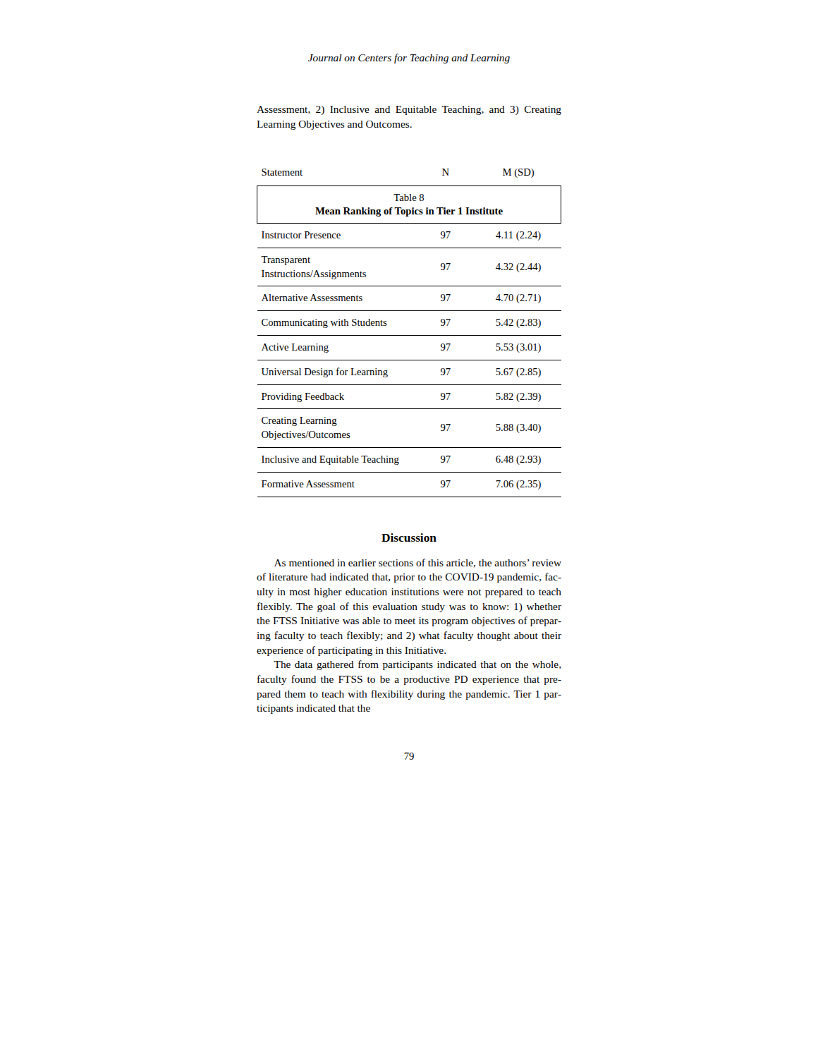Journal on Centers for Teaching and Learning
Assessment, 2) Inclusive and Equitable Teaching, and 3) Creating Learning Objectives and Outcomes.
| Table 8 Mean Ranking of Topics in Tier 1 Institute |
| Statement | N | M (SD) |
| Instructor Presence | 97 | 4.11 (2.24) |
| Transparent Instructions/Assignments | 97 | 4.32 (2.44) |
| Alternative Assessments | 97 | 4.70 (2.71) |
| Communicating with Students | 97 | 5.42 (2.83) |
| Active Learning | 97 | 5.53 (3.01) |
| Universal Design for Learning | 97 | 5.67 (2.85) |
| Providing Feedback | 97 | 5.82 (2.39) |
| Creating Learning Objectives/Outcomes | 97 | 5.88 (3.40) |
| Inclusive and Equitable Teaching | 97 | 6.48 (2.93) |
| Formative Assessment | 97 | 7.06 (2.35) |
Discussion
As mentioned in earlier sections of this article, the authors’ review of literature had indicated that, prior to the COVID-19 pandemic, faculty in most higher education institutions were not prepared to teach flexibly. The goal of this evaluation study was to know: 1) whether the FTSS Initiative was able to meet its program objectives of preparing faculty to teach flexibly; and 2) what faculty thought about their experience of participating in this Initiative.
The data gathered from participants indicated that on the whole, faculty found the FTSS to be a productive PD experience that prepared them to teach with flexibility during the pandemic. Tier 1 participants indicated that the
79